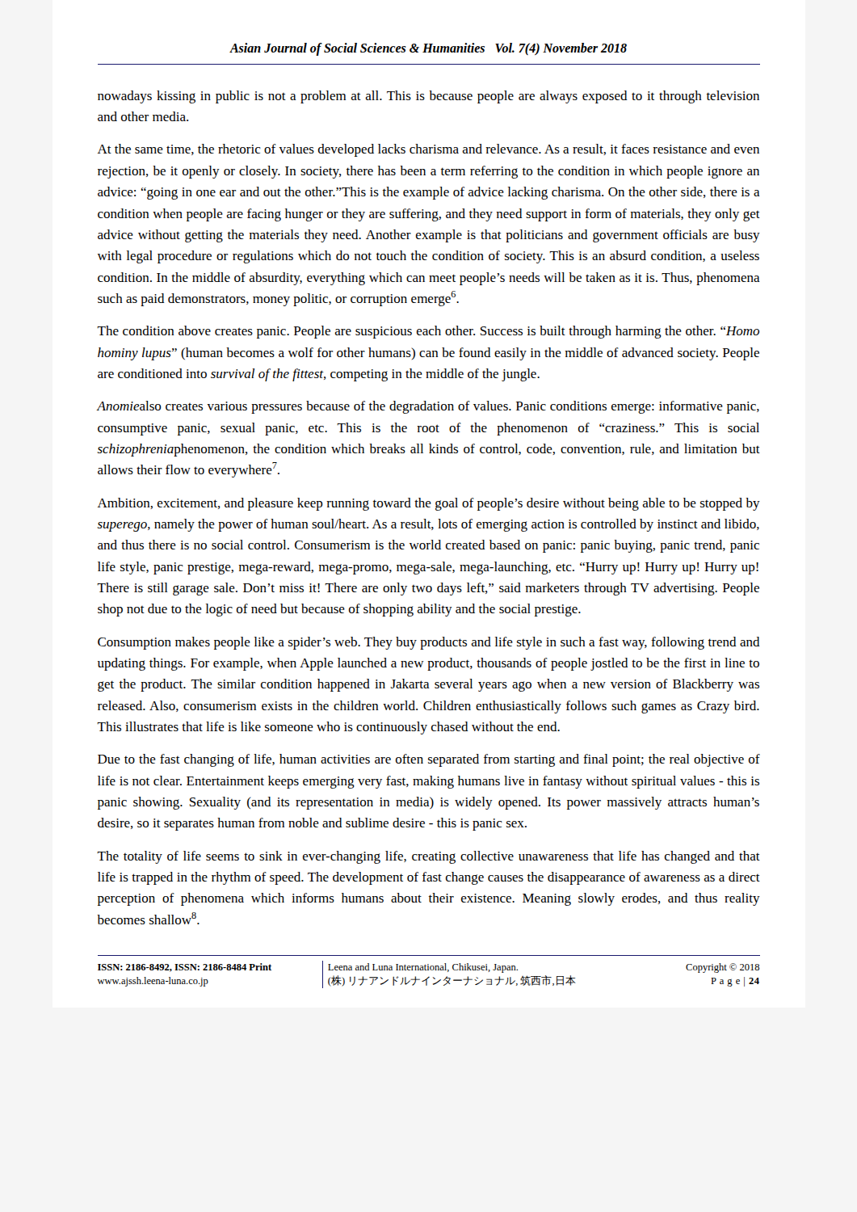Asian Journal of Social Sciences & Humanities Vol. 7(4) November 2018
nowadays kissing in public is not a problem at all. This is because people are always exposed to it through television and other media.
At the same time, the rhetoric of values developed lacks charisma and relevance. As a result, it faces resistance and even rejection, be it openly or closely. In society, there has been a term referring to the condition in which people ignore an advice: “going in one ear and out the other.”This is the example of advice lacking charisma. On the other side, there is a condition when people are facing hunger or they are suffering, and they need support in form of materials, they only get advice without getting the materials they need. Another example is that politicians and government officials are busy with legal procedure or regulations which do not touch the condition of society. This is an absurd condition, a useless condition. In the middle of absurdity, everything which can meet people’s needs will be taken as it is. Thus, phenomena such as paid demonstrators, money politic, or corruption emerge6.
The condition above creates panic. People are suspicious each other. Success is built through harming the other. “Homo hominy lupus” (human becomes a wolf for other humans) can be found easily in the middle of advanced society. People are conditioned into survival of the fittest, competing in the middle of the jungle.
Anomiealso creates various pressures because of the degradation of values. Panic conditions emerge: informative panic, consumptive panic, sexual panic, etc. This is the root of the phenomenon of “craziness.” This is social schizophreniaphenomenon, the condition which breaks all kinds of control, code, convention, rule, and limitation but allows their flow to everywhere7.
Ambition, excitement, and pleasure keep running toward the goal of people’s desire without being able to be stopped by superego, namely the power of human soul/heart. As a result, lots of emerging action is controlled by instinct and libido, and thus there is no social control. Consumerism is the world created based on panic: panic buying, panic trend, panic life style, panic prestige, mega-reward, mega-promo, mega-sale, mega-launching, etc. “Hurry up! Hurry up! Hurry up! There is still garage sale. Don’t miss it! There are only two days left,” said marketers through TV advertising. People shop not due to the logic of need but because of shopping ability and the social prestige.
Consumption makes people like a spider’s web. They buy products and life style in such a fast way, following trend and updating things. For example, when Apple launched a new product, thousands of people jostled to be the first in line to get the product. The similar condition happened in Jakarta several years ago when a new version of Blackberry was released. Also, consumerism exists in the children world. Children enthusiastically follows such games as Crazy bird. This illustrates that life is like someone who is continuously chased without the end.
Due to the fast changing of life, human activities are often separated from starting and final point; the real objective of life is not clear. Entertainment keeps emerging very fast, making humans live in fantasy without spiritual values - this is panic showing. Sexuality (and its representation in media) is widely opened. Its power massively attracts human’s desire, so it separates human from noble and sublime desire - this is panic sex.
The totality of life seems to sink in ever-changing life, creating collective unawareness that life has changed and that life is trapped in the rhythm of speed. The development of fast change causes the disappearance of awareness as a direct perception of phenomena which informs humans about their existence. Meaning slowly erodes, and thus reality becomes shallow8.
| ISSN: 2186-8492, ISSN: 2186-8484 Print www.ajssh.leena-luna.co.jp | Leena and Luna International, Chikusei, Japan. (株) リナアンドルナインターナショナル, 筑西市,日本 | Copyright © 2018 P a g e / 24 |